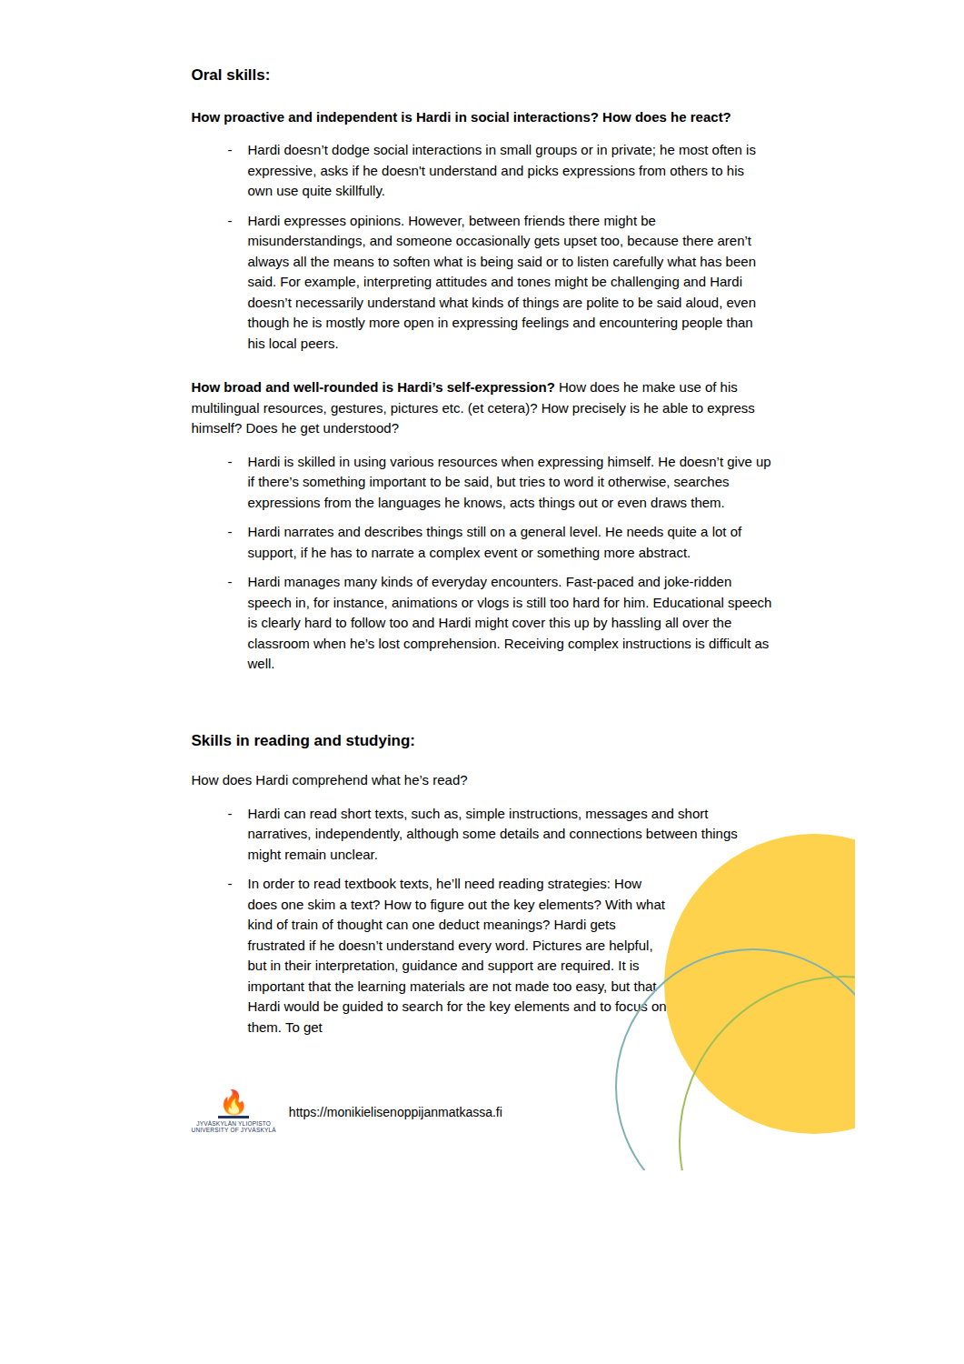Oral skills:
How proactive and independent is Hardi in social interactions? How does he react?
Hardi doesn’t dodge social interactions in small groups or in private; he most often is expressive, asks if he doesn't understand and picks expressions from others to his own use quite skillfully.
Hardi expresses opinions. However, between friends there might be misunderstandings, and someone occasionally gets upset too, because there aren’t always all the means to soften what is being said or to listen carefully what has been said. For example, interpreting attitudes and tones might be challenging and Hardi doesn’t necessarily understand what kinds of things are polite to be said aloud, even though he is mostly more open in expressing feelings and encountering people than his local peers.
How broad and well-rounded is Hardi’s self-expression? How does he make use of his multilingual resources, gestures, pictures etc. (et cetera)? How precisely is he able to express himself? Does he get understood?
Hardi is skilled in using various resources when expressing himself. He doesn’t give up if there’s something important to be said, but tries to word it otherwise, searches expressions from the languages he knows, acts things out or even draws them.
Hardi narrates and describes things still on a general level. He needs quite a lot of support, if he has to narrate a complex event or something more abstract.
Hardi manages many kinds of everyday encounters. Fast-paced and joke-ridden speech in, for instance, animations or vlogs is still too hard for him. Educational speech is clearly hard to follow too and Hardi might cover this up by hassling all over the classroom when he’s lost comprehension. Receiving complex instructions is difficult as well.
Skills in reading and studying:
How does Hardi comprehend what he’s read?
Hardi can read short texts, such as, simple instructions, messages and short narratives, independently, although some details and connections between things might remain unclear.
In order to read textbook texts, he’ll need reading strategies: How does one skim a text? How to figure out the key elements? With what kind of train of thought can one deduct meanings? Hardi gets frustrated if he doesn’t understand every word. Pictures are helpful, but in their interpretation, guidance and support are required. It is important that the learning materials are not made too easy, but that Hardi would be guided to search for the key elements and to focus on them. To get
🔥
Jyväskylän Yliopisto
University of Jyväskylä
https://monikielisenoppijanmatkassa.fi